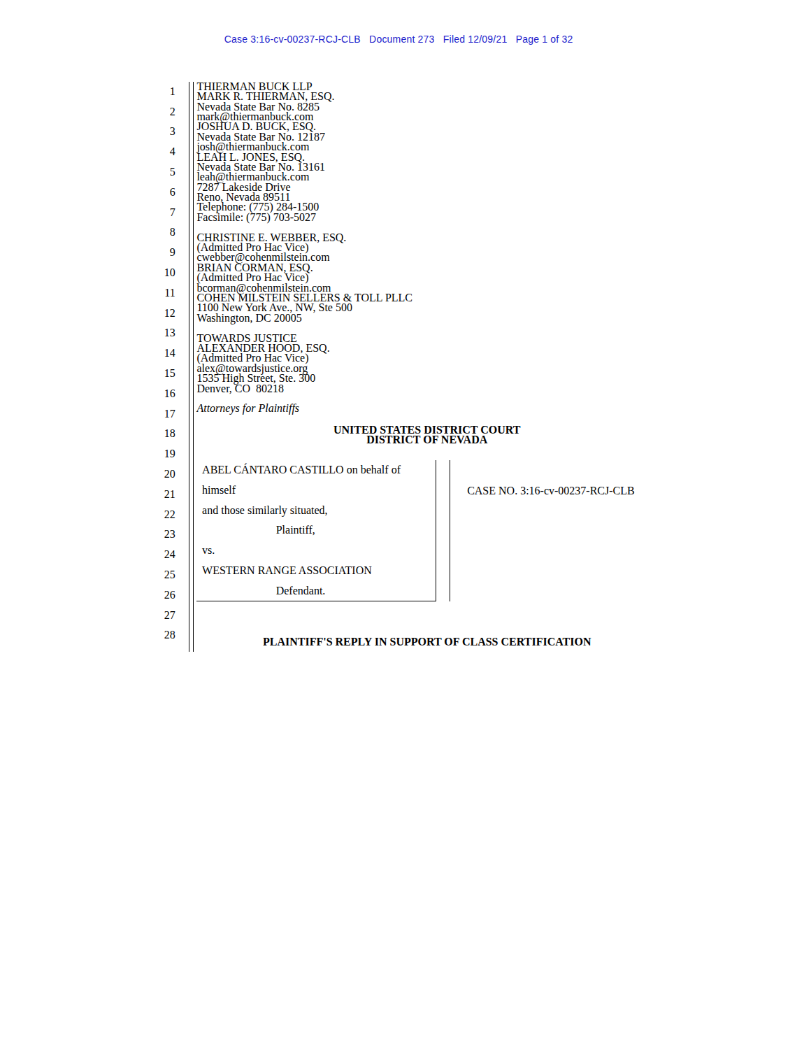Case 3:16-cv-00237-RCJ-CLB Document 273 Filed 12/09/21 Page 1 of 32
1
2
3
4
5
6
7
8
9
10
11
12
13
14
15
16
17
18
19
20
21
22
23
24
25
26
27
28
THIERMAN BUCK LLP
MARK R. THIERMAN, ESQ.
Nevada State Bar No. 8285
mark@thiermanbuck.com
JOSHUA D. BUCK, ESQ.
Nevada State Bar No. 12187
josh@thiermanbuck.com
LEAH L. JONES, ESQ.
Nevada State Bar No. 13161
leah@thiermanbuck.com
7287 Lakeside Drive
Reno, Nevada 89511
Telephone: (775) 284-1500
Facsimile: (775) 703-5027
CHRISTINE E. WEBBER, ESQ.
(Admitted Pro Hac Vice)
cwebber@cohenmilstein.com
BRIAN CORMAN, ESQ.
(Admitted Pro Hac Vice)
bcorman@cohenmilstein.com
COHEN MILSTEIN SELLERS & TOLL PLLC
1100 New York Ave., NW, Ste 500
Washington, DC 20005
TOWARDS JUSTICE
ALEXANDER HOOD, ESQ.
(Admitted Pro Hac Vice)
alex@towardsjustice.org
1535 High Street, Ste. 300
Denver, CO 80218
Attorneys for Plaintiffs
UNITED STATES DISTRICT COURT
DISTRICT OF NEVADA
| ABEL CÁNTARO CASTILLO on behalf of himself and those similarly situated, | | CASE NO. 3:16-cv-00237-RCJ-CLB |
| Plaintiff, | |
| vs. | |
| WESTERN RANGE ASSOCIATION Defendant. | |
PLAINTIFF'S REPLY IN SUPPORT OF CLASS CERTIFICATION